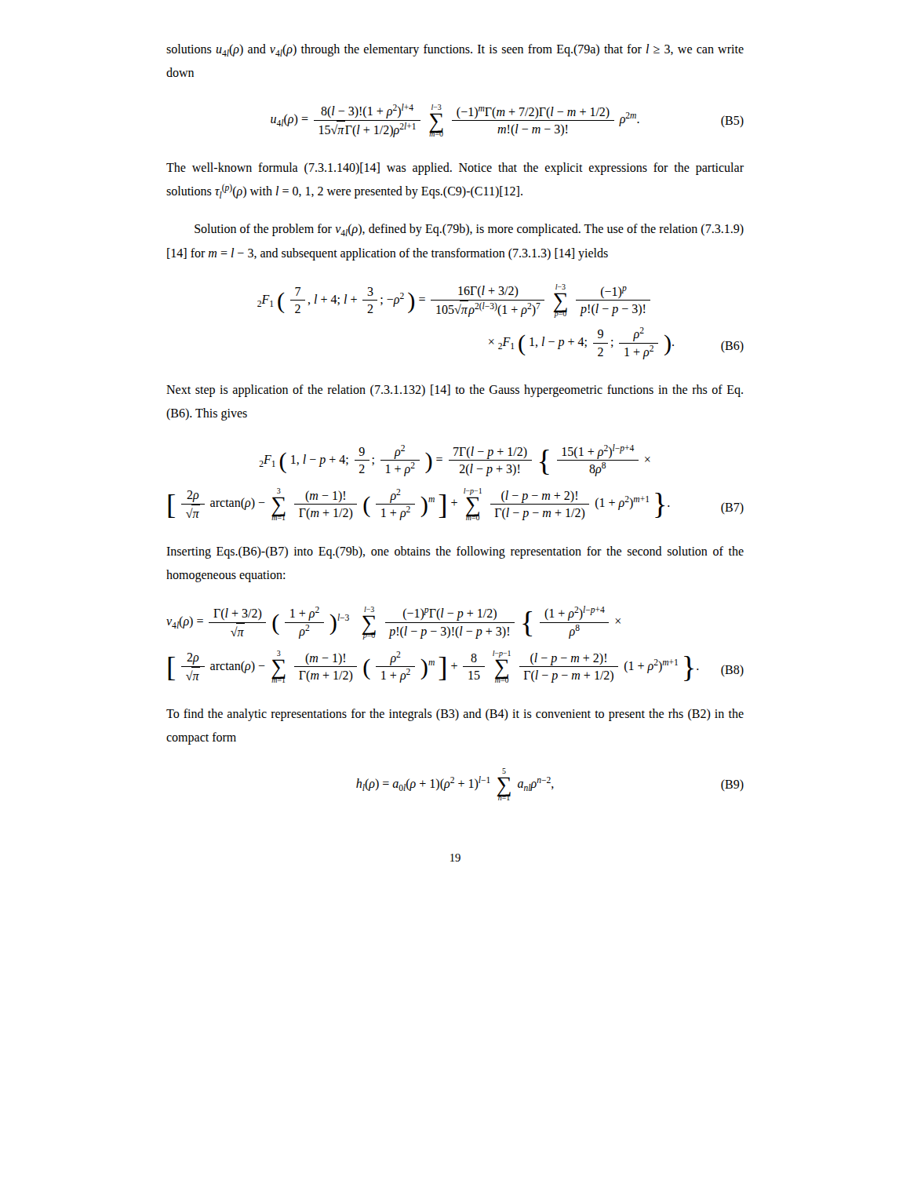solutions u4l(ρ) and v4l(ρ) through the elementary functions. It is seen from Eq.(79a) that for l ≥ 3, we can write down
u4l(ρ) = 8(l − 3)!(1 + ρ2)l+415√π Γ(l + 1/2)ρ2l+1 l−3∑m=0 (−1)mΓ(m + 7/2)Γ(l − m + 1/2) m!(l − m − 3)! ρ2m. (B5)
The well-known formula (7.3.1.140)[14] was applied. Notice that the explicit expressions for the particular solutions τl(p)(ρ) with l = 0, 1, 2 were presented by Eqs.(C9)-(C11)[12].
Solution of the problem for v4l(ρ), defined by Eq.(79b), is more complicated. The use of the relation (7.3.1.9) [14] for m = l − 3, and subsequent application of the transformation (7.3.1.3) [14] yields
2F1 ( 72, l + 4; l + 32; −ρ2 ) = 16Γ(l + 3/2) 105√πρ2(l−3)(1 + ρ2)7 l−3∑p=0 (−1)p p!(l − p − 3)!
× 2F1 ( 1, l − p + 4; 92; ρ21 + ρ2 ).
(B6)
Next step is application of the relation (7.3.1.132) [14] to the Gauss hypergeometric functions in the rhs of Eq.(B6). This gives
2F1 ( 1, l − p + 4; 92; ρ21 + ρ2 ) = 7Γ(l − p + 1/2) 2(l − p + 3)! { 15(1 + ρ2)l−p+48ρ8 ×
[ 2ρ√π arctan(ρ) − 3∑m=1 (m − 1)!Γ(m + 1/2) ( ρ21 + ρ2 )m ] + l−p−1∑m=0 (l − p − m + 2)!Γ(l − p − m + 1/2) (1 + ρ2)m+1 }. (B7)
Inserting Eqs.(B6)-(B7) into Eq.(79b), one obtains the following representation for the second solution of the homogeneous equation:
v4l(ρ) = Γ(l + 3/2)√π ( 1 + ρ2 ρ2 )l−3 l−3∑p=0 (−1)pΓ(l − p + 1/2) p!(l − p − 3)!(l − p + 3)! { (1 + ρ2)l−p+4 ρ8 ×
[ 2ρ√π arctan(ρ) − 3∑m=1 (m − 1)!Γ(m + 1/2) ( ρ21 + ρ2 )m ] + 815 l−p−1∑m=0 (l − p − m + 2)!Γ(l − p − m + 1/2) (1 + ρ2)m+1 }. (B8)
To find the analytic representations for the integrals (B3) and (B4) it is convenient to present the rhs (B2) in the compact form
hl(ρ) = a0l(ρ + 1)(ρ2 + 1)l−1 5∑n=1 anlρn−2, (B9)
19